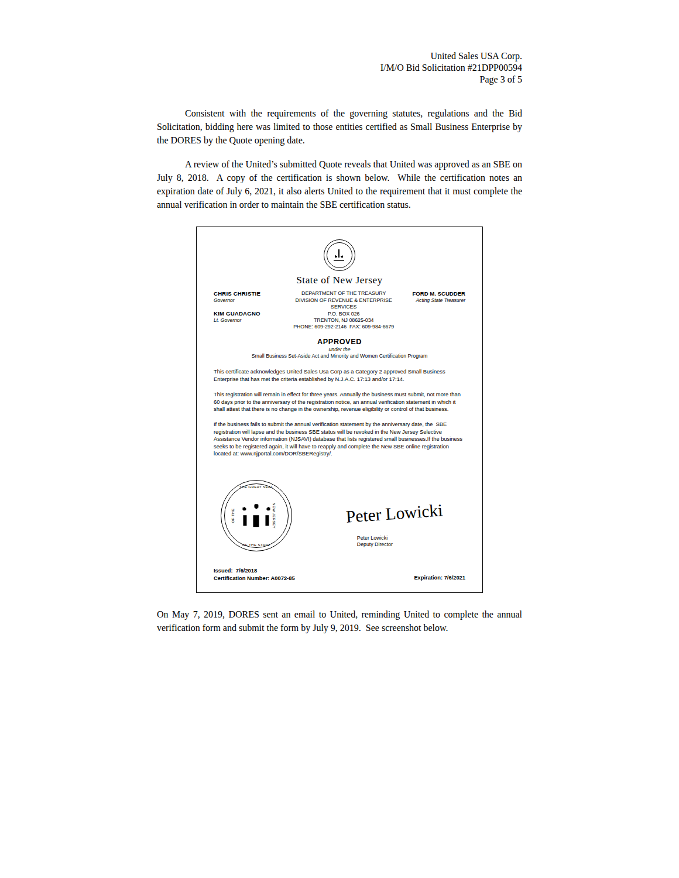United Sales USA Corp.
I/M/O Bid Solicitation #21DPP00594
Page 3 of 5
Consistent with the requirements of the governing statutes, regulations and the Bid Solicitation, bidding here was limited to those entities certified as Small Business Enterprise by the DORES by the Quote opening date.
A review of the United’s submitted Quote reveals that United was approved as an SBE on July 8, 2018. A copy of the certification is shown below. While the certification notes an expiration date of July 6, 2021, it also alerts United to the requirement that it must complete the annual verification in order to maintain the SBE certification status.
State of New Jersey
CHRIS CHRISTIE
Governor
KIM GUADAGNO
Lt. Governor
DEPARTMENT OF THE TREASURY
DIVISION OF REVENUE & ENTERPRISE SERVICES
P.O. BOX 026
TRENTON, NJ 08625-034
PHONE: 609-292-2146 FAX: 609-984-6679
FORD M. SCUDDER
Acting State Treasurer
APPROVED
under the
Small Business Set-Aside Act and Minority and Women Certification Program
This certificate acknowledges United Sales Usa Corp as a Category 2 approved Small Business Enterprise that has met the criteria established by N.J.A.C. 17:13 and/or 17:14.
This registration will remain in effect for three years. Annually the business must submit, not more than 60 days prior to the anniversary of the registration notice, an annual verification statement in which it shall attest that there is no change in the ownership, revenue eligibility or control of that business.
If the business fails to submit the annual verification statement by the anniversary date, the SBE registration will lapse and the business SBE status will be revoked in the New Jersey Selective Assistance Vendor information (NJSAVI) database that lists registered small businesses.If the business seeks to be registered again, it will have to reapply and complete the New SBE online registration located at: www.njportal.com/DOR/SBERegistry/.
THE GREAT SEAL OF THE STATE OF THE NEW JERSEY
Peter Lowicki
Peter Lowicki
Deputy Director
Issued: 7/6/2018
Certification Number: A0072-85
Expiration: 7/6/2021
On May 7, 2019, DORES sent an email to United, reminding United to complete the annual verification form and submit the form by July 9, 2019. See screenshot below.